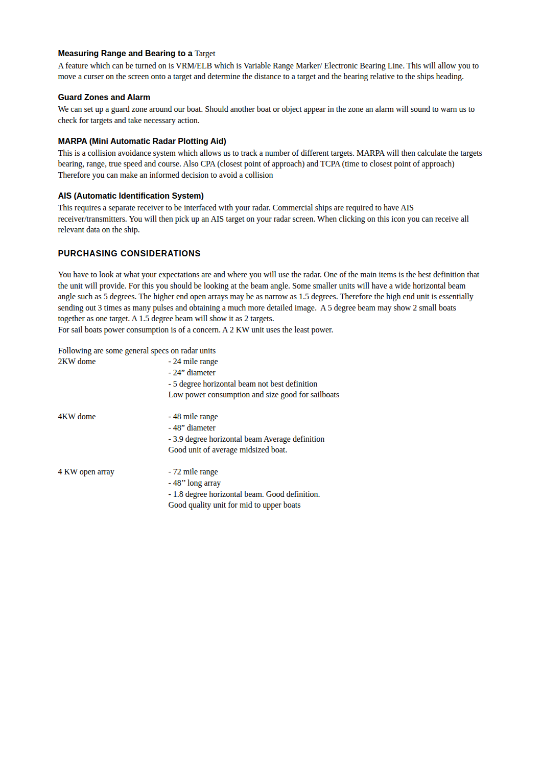Measuring Range and Bearing to a Target
A feature which can be turned on is VRM/ELB which is Variable Range Marker/ Electronic Bearing Line. This will allow you to move a curser on the screen onto a target and determine the distance to a target and the bearing relative to the ships heading.
Guard Zones and Alarm
We can set up a guard zone around our boat. Should another boat or object appear in the zone an alarm will sound to warn us to check for targets and take necessary action.
MARPA (Mini Automatic Radar Plotting Aid)
This is a collision avoidance system which allows us to track a number of different targets. MARPA will then calculate the targets bearing, range, true speed and course. Also CPA (closest point of approach) and TCPA (time to closest point of approach) Therefore you can make an informed decision to avoid a collision
AIS (Automatic Identification System)
This requires a separate receiver to be interfaced with your radar. Commercial ships are required to have AIS receiver/transmitters. You will then pick up an AIS target on your radar screen. When clicking on this icon you can receive all relevant data on the ship.
PURCHASING CONSIDERATIONS
You have to look at what your expectations are and where you will use the radar. One of the main items is the best definition that the unit will provide. For this you should be looking at the beam angle. Some smaller units will have a wide horizontal beam angle such as 5 degrees. The higher end open arrays may be as narrow as 1.5 degrees. Therefore the high end unit is essentially sending out 3 times as many pulses and obtaining a much more detailed image. A 5 degree beam may show 2 small boats together as one target. A 1.5 degree beam will show it as 2 targets.
For sail boats power consumption is of a concern. A 2 KW unit uses the least power.
Following are some general specs on radar units
| 2KW dome | - 24 mile range - 24” diameter - 5 degree horizontal beam not best definition Low power consumption and size good for sailboats |
| 4KW dome | - 48 mile range - 48” diameter - 3.9 degree horizontal beam Average definition Good unit of average midsized boat. |
| 4 KW open array | - 72 mile range - 48’’ long array - 1.8 degree horizontal beam. Good definition. Good quality unit for mid to upper boats |